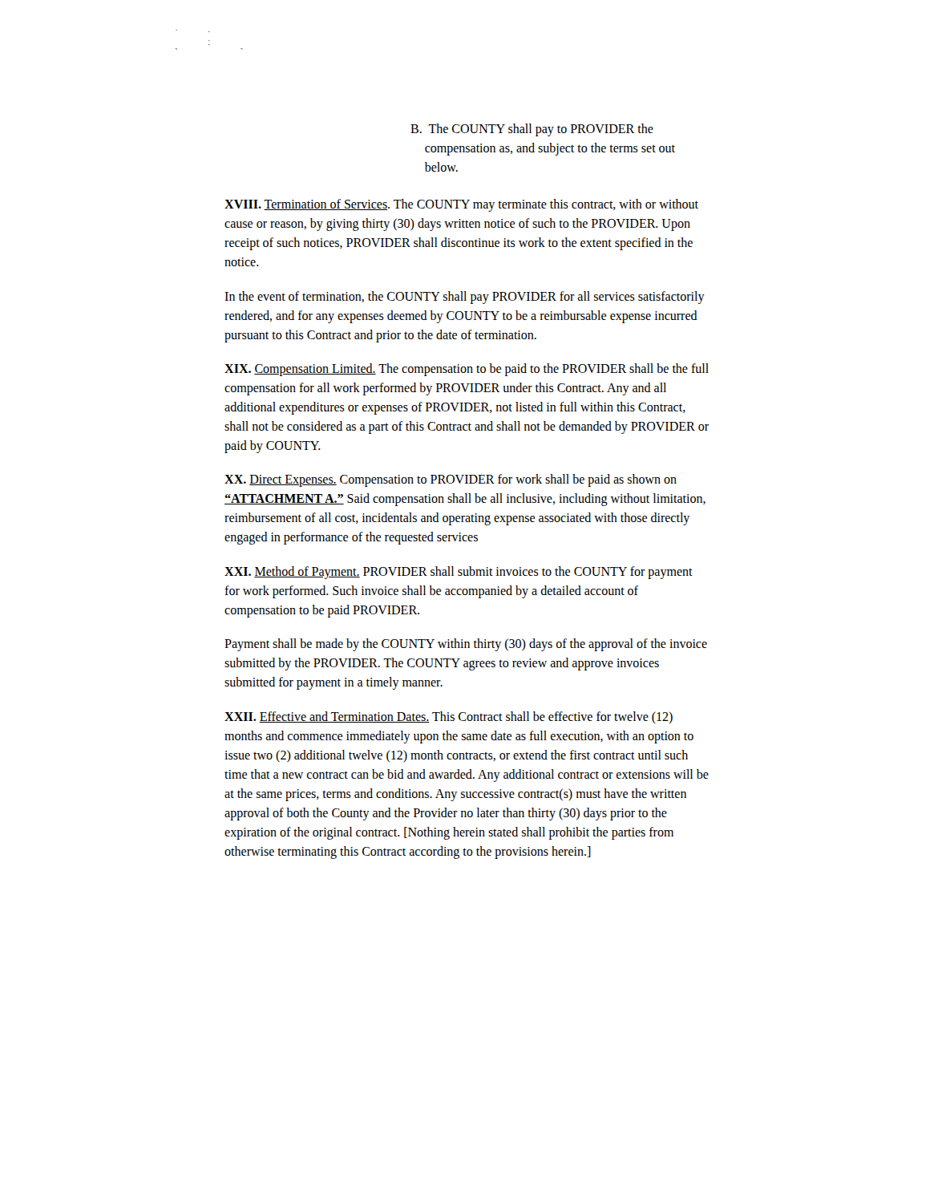˙ ˑ
ˏ ˸ ˏ
B. The COUNTY shall pay to PROVIDER the compensation as, and subject to the terms set out below.
XVIII. Termination of Services. The COUNTY may terminate this contract, with or without cause or reason, by giving thirty (30) days written notice of such to the PROVIDER. Upon receipt of such notices, PROVIDER shall discontinue its work to the extent specified in the notice.
In the event of termination, the COUNTY shall pay PROVIDER for all services satisfactorily rendered, and for any expenses deemed by COUNTY to be a reimbursable expense incurred pursuant to this Contract and prior to the date of termination.
XIX. Compensation Limited. The compensation to be paid to the PROVIDER shall be the full compensation for all work performed by PROVIDER under this Contract. Any and all additional expenditures or expenses of PROVIDER, not listed in full within this Contract, shall not be considered as a part of this Contract and shall not be demanded by PROVIDER or paid by COUNTY.
XX. Direct Expenses. Compensation to PROVIDER for work shall be paid as shown on “ATTACHMENT A.” Said compensation shall be all inclusive, including without limitation, reimbursement of all cost, incidentals and operating expense associated with those directly engaged in performance of the requested services
XXI. Method of Payment. PROVIDER shall submit invoices to the COUNTY for payment for work performed. Such invoice shall be accompanied by a detailed account of compensation to be paid PROVIDER.
Payment shall be made by the COUNTY within thirty (30) days of the approval of the invoice submitted by the PROVIDER. The COUNTY agrees to review and approve invoices submitted for payment in a timely manner.
XXII. Effective and Termination Dates. This Contract shall be effective for twelve (12) months and commence immediately upon the same date as full execution, with an option to issue two (2) additional twelve (12) month contracts, or extend the first contract until such time that a new contract can be bid and awarded. Any additional contract or extensions will be at the same prices, terms and conditions. Any successive contract(s) must have the written approval of both the County and the Provider no later than thirty (30) days prior to the expiration of the original contract. [Nothing herein stated shall prohibit the parties from otherwise terminating this Contract according to the provisions herein.]